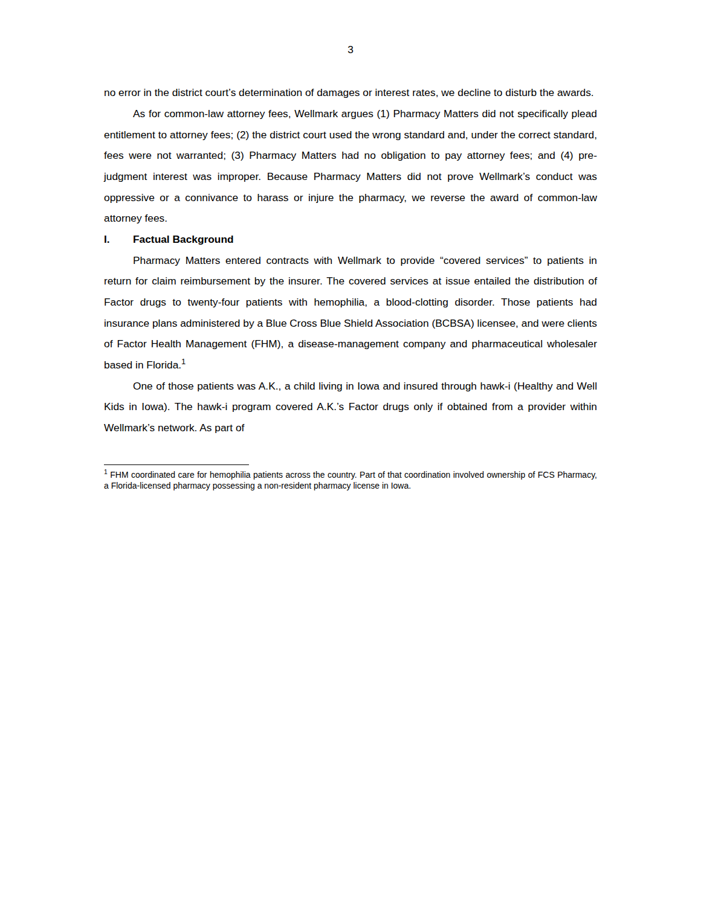3
no error in the district court’s determination of damages or interest rates, we decline to disturb the awards.
As for common-law attorney fees, Wellmark argues (1) Pharmacy Matters did not specifically plead entitlement to attorney fees; (2) the district court used the wrong standard and, under the correct standard, fees were not warranted; (3) Pharmacy Matters had no obligation to pay attorney fees; and (4) pre-judgment interest was improper. Because Pharmacy Matters did not prove Wellmark’s conduct was oppressive or a connivance to harass or injure the pharmacy, we reverse the award of common-law attorney fees.
I. Factual Background
Pharmacy Matters entered contracts with Wellmark to provide “covered services” to patients in return for claim reimbursement by the insurer. The covered services at issue entailed the distribution of Factor drugs to twenty-four patients with hemophilia, a blood-clotting disorder. Those patients had insurance plans administered by a Blue Cross Blue Shield Association (BCBSA) licensee, and were clients of Factor Health Management (FHM), a disease-management company and pharmaceutical wholesaler based in Florida.1
One of those patients was A.K., a child living in Iowa and insured through hawk-i (Healthy and Well Kids in Iowa). The hawk-i program covered A.K.’s Factor drugs only if obtained from a provider within Wellmark’s network. As part of
1 FHM coordinated care for hemophilia patients across the country. Part of that coordination involved ownership of FCS Pharmacy, a Florida-licensed pharmacy possessing a non-resident pharmacy license in Iowa.